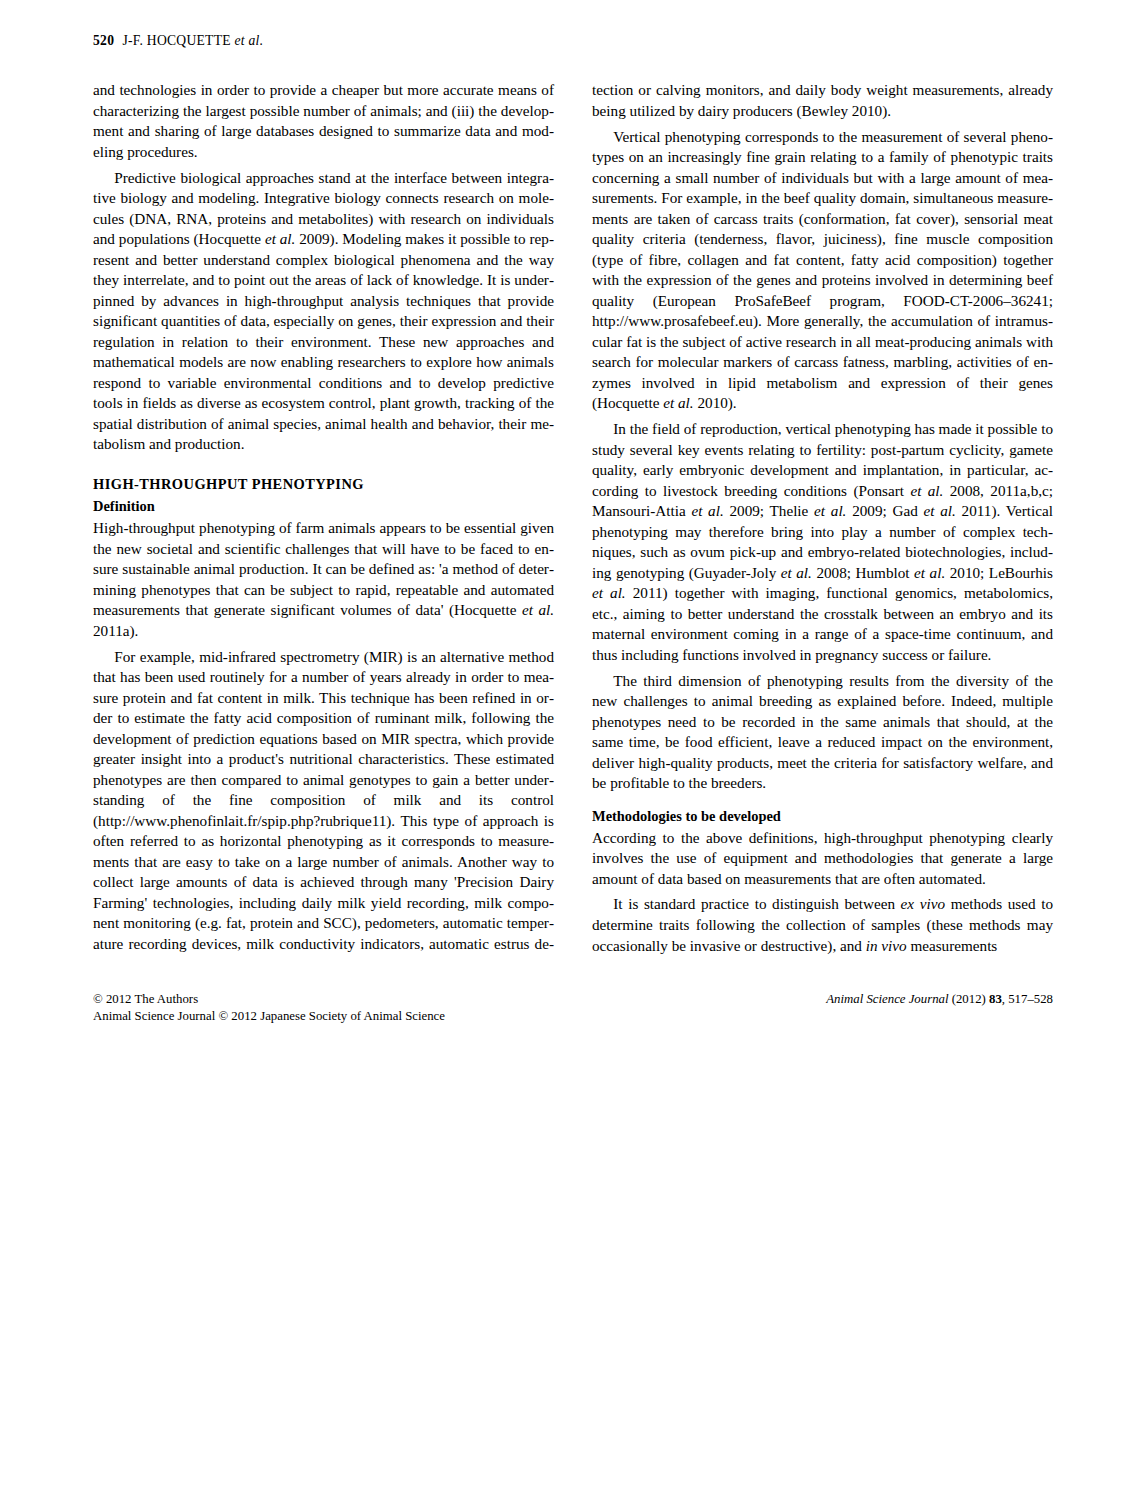520 J-F. HOCQUETTE et al.
and technologies in order to provide a cheaper but more accurate means of characterizing the largest possible number of animals; and (iii) the development and sharing of large databases designed to summarize data and modeling procedures.
Predictive biological approaches stand at the interface between integrative biology and modeling. Integrative biology connects research on molecules (DNA, RNA, proteins and metabolites) with research on individuals and populations (Hocquette et al. 2009). Modeling makes it possible to represent and better understand complex biological phenomena and the way they interrelate, and to point out the areas of lack of knowledge. It is underpinned by advances in high-throughput analysis techniques that provide significant quantities of data, especially on genes, their expression and their regulation in relation to their environment. These new approaches and mathematical models are now enabling researchers to explore how animals respond to variable environmental conditions and to develop predictive tools in fields as diverse as ecosystem control, plant growth, tracking of the spatial distribution of animal species, animal health and behavior, their metabolism and production.
HIGH-THROUGHPUT PHENOTYPING
Definition
High-throughput phenotyping of farm animals appears to be essential given the new societal and scientific challenges that will have to be faced to ensure sustainable animal production. It can be defined as: 'a method of determining phenotypes that can be subject to rapid, repeatable and automated measurements that generate significant volumes of data' (Hocquette et al. 2011a).
For example, mid-infrared spectrometry (MIR) is an alternative method that has been used routinely for a number of years already in order to measure protein and fat content in milk. This technique has been refined in order to estimate the fatty acid composition of ruminant milk, following the development of prediction equations based on MIR spectra, which provide greater insight into a product's nutritional characteristics. These estimated phenotypes are then compared to animal genotypes to gain a better understanding of the fine composition of milk and its control (http://www.phenofinlait.fr/spip.php?rubrique11). This type of approach is often referred to as horizontal phenotyping as it corresponds to measurements that are easy to take on a large number of animals. Another way to collect large amounts of data is achieved through many 'Precision Dairy Farming' technologies, including daily milk yield recording, milk component monitoring (e.g. fat, protein and SCC), pedometers, automatic temperature recording devices, milk conductivity indicators, automatic estrus detection or calving monitors, and daily body weight measurements, already being utilized by dairy producers (Bewley 2010).
Vertical phenotyping corresponds to the measurement of several phenotypes on an increasingly fine grain relating to a family of phenotypic traits concerning a small number of individuals but with a large amount of measurements. For example, in the beef quality domain, simultaneous measurements are taken of carcass traits (conformation, fat cover), sensorial meat quality criteria (tenderness, flavor, juiciness), fine muscle composition (type of fibre, collagen and fat content, fatty acid composition) together with the expression of the genes and proteins involved in determining beef quality (European ProSafeBeef program, FOOD-CT-2006–36241; http://www.prosafebeef.eu). More generally, the accumulation of intramuscular fat is the subject of active research in all meat-producing animals with search for molecular markers of carcass fatness, marbling, activities of enzymes involved in lipid metabolism and expression of their genes (Hocquette et al. 2010).
In the field of reproduction, vertical phenotyping has made it possible to study several key events relating to fertility: post-partum cyclicity, gamete quality, early embryonic development and implantation, in particular, according to livestock breeding conditions (Ponsart et al. 2008, 2011a,b,c; Mansouri-Attia et al. 2009; Thelie et al. 2009; Gad et al. 2011). Vertical phenotyping may therefore bring into play a number of complex techniques, such as ovum pick-up and embryo-related biotechnologies, including genotyping (Guyader-Joly et al. 2008; Humblot et al. 2010; LeBourhis et al. 2011) together with imaging, functional genomics, metabolomics, etc., aiming to better understand the crosstalk between an embryo and its maternal environment coming in a range of a space-time continuum, and thus including functions involved in pregnancy success or failure.
The third dimension of phenotyping results from the diversity of the new challenges to animal breeding as explained before. Indeed, multiple phenotypes need to be recorded in the same animals that should, at the same time, be food efficient, leave a reduced impact on the environment, deliver high-quality products, meet the criteria for satisfactory welfare, and be profitable to the breeders.
Methodologies to be developed
According to the above definitions, high-throughput phenotyping clearly involves the use of equipment and methodologies that generate a large amount of data based on measurements that are often automated.
It is standard practice to distinguish between ex vivo methods used to determine traits following the collection of samples (these methods may occasionally be invasive or destructive), and in vivo measurements
© 2012 The Authors
Animal Science Journal © 2012 Japanese Society of Animal Science
Animal Science Journal (2012) 83, 517–528